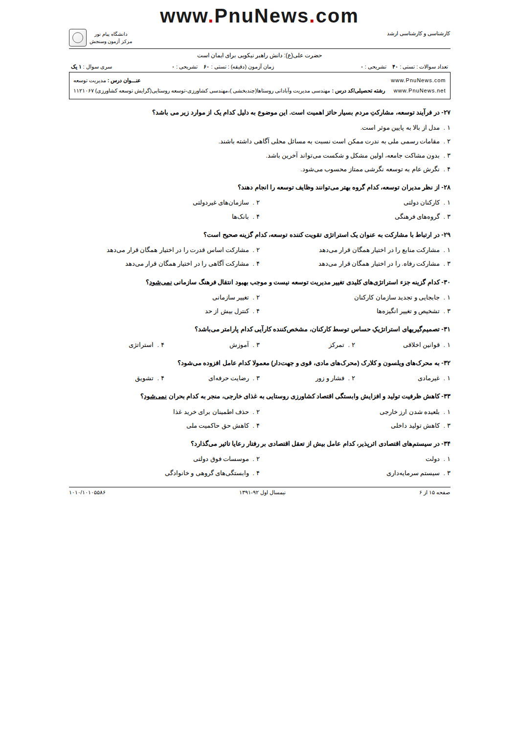www. PnuNews. com
کارشناسی و کارشناسی ارشد
دانشگاه پیام نور
مرکز آزمون وسنجش
حضرت علی(ع): دانش راهبر نیکویی برای ایمان است
| تعداد سوالات : تستی : ۴۰ تشریحی : ۰ | زمان آزمون (دقیقه) : تستی : ۶۰ تشریحی : ۰ | سری سوال : ۱ یک |
www.PnuNews.com عنـــوان درس : مدیریت توسعه
www.PnuNews.net رشته تحصیلی/کد درس : مهندسی مدیریت وآبادانی روستاها(چندبخشی )،مهندسی کشاورزی-توسعه روستایی(گرایش توسعه کشاورزی) ۱۱۲۱۰۶۷
۲۷- در فرآیند توسعه، مشارکتِ مردم بسیار حائز اهمیت است. این موضوع به دلیل کدام یک از موارد زیر می باشد؟
۱ . مدل از بالا به پایین موثر است.
۲ . مقامات رسمی ملی به ندرت ممکن است نسبت به مسائل محلی آگاهی داشته باشند.
۳ . بدون مشاکت جامعه، اولین مشکل و شکست می‌تواند آخرین باشد.
۴ . نگرش عام به توسعه نگرشی ممتاز محسوب می‌شود.
۲۸- از نظر مدیران توسعه، کدام گروه بهتر می‌توانند وظایف توسعه را انجام دهند؟
۱ . کارکنان دولتی
۲ . سازمان‌های غیردولتی
۳ . گروه‌های فرهنگی
۴ . بانک‌ها
۲۹- در ارتباط با مشارکت به عنوان یک استراتژی تقویت کننده توسعه، کدام گزینه صحیح است؟
۱ . مشارکت منابع را در اختیار همگان قرار می‌دهد
۲ . مشارکت اساس قدرت را در اختیار همگان قرار می‌دهد
۳ . مشارکت رفاه. را در اختیار همگان قرار می‌دهد
۴ . مشارکت آگاهی را در اختیار همگان قرار می‌دهد
۳۰- کدام گزینه جزء استراتژی‌های کلیدی تغییر مدیریت توسعه نیست و موجب بهبود انتقال فرهنگ سازمانی نمی‌شود؟
۱ . جابجایی و تجدید سازمان کارکنان
۲ . تغییر سازمانی
۳ . تشخیص و تغییر انگیزه‌ها
۴ . کنترل بیش از حد
۳۱- تصمیم‌گیریهای استراتژیکِ حساس توسط کارکنان، مشخص‌کننده کارآیی کدام پارامتر می‌باشد؟
۱ . قوانین اخلاقی
۲ . تمرکز
۳ . آموزش
۴ . استراتژی
۳۲- به محرک‌های ویلسون و کلارک (محرک‌های مادی، قوی و جهت‌دار) معمولا کدام عامل افزوده می‌شود؟
۱ . غیرمادی
۲ . فشار و زور
۳ . رضایت حرفه‌ای
۴ . تشویق
۳۳- کاهش ظرفیت تولید و افزایش وابستگی اقتصاد کشاورزی روستایی به غذای خارجی، منجر به کدام بحران نمی‌شود؟
۱ . بلعیده شدن ارز خارجی
۲ . حذف اطمینان برای خرید غذا
۳ . کاهش تولید داخلی
۴ . کاهش حق حاکمیت ملی
۳۴- در سیستم‌های اقتصادی اثرپذیر، کدام عامل بیش از تعقل اقتصادی بر رفتار رعایا تاثیر می‌گذارد؟
۱ . دولت
۲ . موسسات فوق دولتی
۳ . سیستم سرمایه‌داری
۴ . وابستگی‌های گروهی و خانوادگی
صفحه ۱۵ از ۶
نیمسال اول ۹۲-۱۳۹۱
۱۰۱۰/۱۰۱۰۵۵۸۶